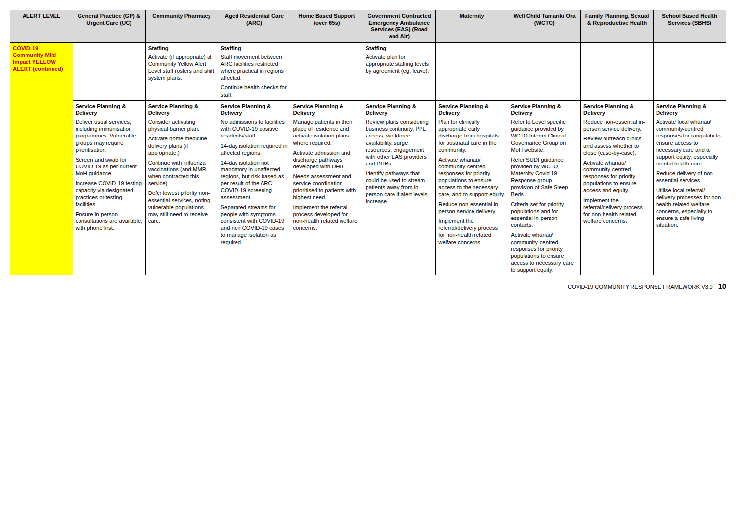| ALERT LEVEL | General Practice (GP) & Urgent Care (UC) | Community Pharmacy | Aged Residential Care (ARC) | Home Based Support (over 65s) | Government Contracted Emergency Ambulance Services (EAS) (Road and Air) | Maternity | Well Child Tamariki Ora (WCTO) | Family Planning, Sexual & Reproductive Health | School Based Health Services (SBHS) |
| --- | --- | --- | --- | --- | --- | --- | --- | --- | --- |
| COVID-19 Community Mild Impact YELLOW ALERT (continued) | | Staffing Activate (if appropriate) at Community Yellow Alert Level staff rosters and shift system plans. | Staffing Staff movement between ARC facilities restricted where practical in regions affected. Continue health checks for staff. | | Staffing Activate plan for appropriate staffing levels by agreement (eg, leave). | | | | |
| Service Planning & Delivery Deliver usual services, including immunisation programmes. Vulnerable groups may require prioritisation. Screen and swab for COVID-19 as per current MoH guidance. Increase COVID-19 testing capacity via designated practices or testing facilities. Ensure in-person consultations are available, with phone first. | Service Planning & Delivery Consider activating physical barrier plan. Activate home medicine delivery plans (if appropriate.) Continue with influenza vaccinations (and MMR when contracted this service). Defer lowest priority non-essential services, noting vulnerable populations may still need to receive care. | Service Planning & Delivery No admissions to facilities with COVID-19 positive residents/staff. 14-day isolation required in affected regions. 14-day isolation not mandatory in unaffected regions, but risk based as per result of the ARC COVID-19 screening assessment. Separated streams for people with symptoms consistent with COVID-19 and non COVID-19 cases to manage isolation as required. | Service Planning & Delivery Manage patients in their place of residence and activate isolation plans where required. Activate admission and discharge pathways developed with DHB. Needs assessment and service coordination prioritised to patients with highest need. Implement the referral process developed for non-health related welfare concerns. | Service Planning & Delivery Review plans considering business continuity, PPE access, workforce availability, surge resources, engagement with other EAS providers and DHBs. Identify pathways that could be used to stream patients away from in-person care if alert levels increase. | Service Planning & Delivery Plan for clinically appropriate early discharge from hospitals for postnatal care in the community. Activate whānau/ community-centred responses for priority populations to ensure access to the necessary care, and to support equity. Reduce non-essential in-person service delivery. Implement the referral/delivery process for non-health related welfare concerns. | Service Planning & Delivery Refer to Level specific guidance provided by WCTO Interim Clinical Governance Group on MoH website. Refer SUDI guidance provided by WCTO Maternity Covid 19 Response group – provision of Safe Sleep Beds Criteria set for priority populations and for essential in-person contacts. Activate whānau/ community-centred responses for priority populations to ensure access to necessary care to support equity. | Service Planning & Delivery Reduce non-essential in-person service delivery. Review outreach clinics and assess whether to close (case-by-case). Activate whānau/ community-centred responses for priority populations to ensure access and equity. Implement the referral/delivery process for non-health related welfare concerns. | Service Planning & Delivery Activate local whānau/ community-centred responses for rangatahi to ensure access to necessary care and to support equity, especially mental health care. Reduce delivery of non-essential services. Utilise local referral/ delivery processes for non-health related welfare concerns, especially to ensure a safe living situation. |
COVID-19 COMMUNITY RESPONSE FRAMEWORK V3.0 10